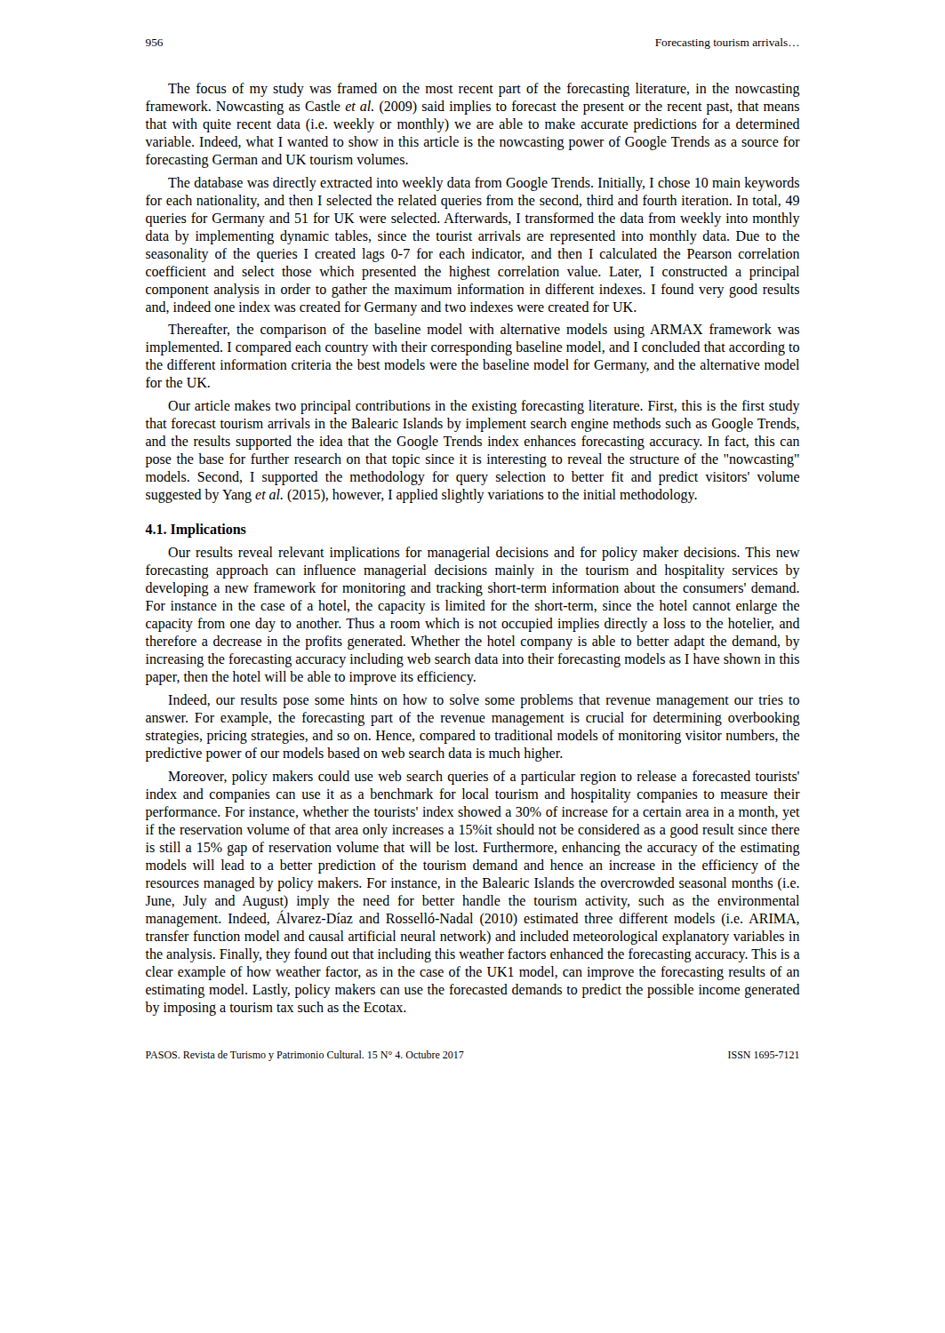956 Forecasting tourism arrivals…
The focus of my study was framed on the most recent part of the forecasting literature, in the nowcasting framework. Nowcasting as Castle et al. (2009) said implies to forecast the present or the recent past, that means that with quite recent data (i.e. weekly or monthly) we are able to make accurate predictions for a determined variable. Indeed, what I wanted to show in this article is the nowcasting power of Google Trends as a source for forecasting German and UK tourism volumes.
The database was directly extracted into weekly data from Google Trends. Initially, I chose 10 main keywords for each nationality, and then I selected the related queries from the second, third and fourth iteration. In total, 49 queries for Germany and 51 for UK were selected. Afterwards, I transformed the data from weekly into monthly data by implementing dynamic tables, since the tourist arrivals are represented into monthly data. Due to the seasonality of the queries I created lags 0-7 for each indicator, and then I calculated the Pearson correlation coefficient and select those which presented the highest correlation value. Later, I constructed a principal component analysis in order to gather the maximum information in different indexes. I found very good results and, indeed one index was created for Germany and two indexes were created for UK.
Thereafter, the comparison of the baseline model with alternative models using ARMAX framework was implemented. I compared each country with their corresponding baseline model, and I concluded that according to the different information criteria the best models were the baseline model for Germany, and the alternative model for the UK.
Our article makes two principal contributions in the existing forecasting literature. First, this is the first study that forecast tourism arrivals in the Balearic Islands by implement search engine methods such as Google Trends, and the results supported the idea that the Google Trends index enhances forecasting accuracy. In fact, this can pose the base for further research on that topic since it is interesting to reveal the structure of the "nowcasting" models. Second, I supported the methodology for query selection to better fit and predict visitors' volume suggested by Yang et al. (2015), however, I applied slightly variations to the initial methodology.
4.1. Implications
Our results reveal relevant implications for managerial decisions and for policy maker decisions. This new forecasting approach can influence managerial decisions mainly in the tourism and hospitality services by developing a new framework for monitoring and tracking short-term information about the consumers' demand. For instance in the case of a hotel, the capacity is limited for the short-term, since the hotel cannot enlarge the capacity from one day to another. Thus a room which is not occupied implies directly a loss to the hotelier, and therefore a decrease in the profits generated. Whether the hotel company is able to better adapt the demand, by increasing the forecasting accuracy including web search data into their forecasting models as I have shown in this paper, then the hotel will be able to improve its efficiency.
Indeed, our results pose some hints on how to solve some problems that revenue management our tries to answer. For example, the forecasting part of the revenue management is crucial for determining overbooking strategies, pricing strategies, and so on. Hence, compared to traditional models of monitoring visitor numbers, the predictive power of our models based on web search data is much higher.
Moreover, policy makers could use web search queries of a particular region to release a forecasted tourists' index and companies can use it as a benchmark for local tourism and hospitality companies to measure their performance. For instance, whether the tourists' index showed a 30% of increase for a certain area in a month, yet if the reservation volume of that area only increases a 15%it should not be considered as a good result since there is still a 15% gap of reservation volume that will be lost. Furthermore, enhancing the accuracy of the estimating models will lead to a better prediction of the tourism demand and hence an increase in the efficiency of the resources managed by policy makers. For instance, in the Balearic Islands the overcrowded seasonal months (i.e. June, July and August) imply the need for better handle the tourism activity, such as the environmental management. Indeed, Álvarez-Díaz and Rosselló-Nadal (2010) estimated three different models (i.e. ARIMA, transfer function model and causal artificial neural network) and included meteorological explanatory variables in the analysis. Finally, they found out that including this weather factors enhanced the forecasting accuracy. This is a clear example of how weather factor, as in the case of the UK1 model, can improve the forecasting results of an estimating model. Lastly, policy makers can use the forecasted demands to predict the possible income generated by imposing a tourism tax such as the Ecotax.
PASOS. Revista de Turismo y Patrimonio Cultural. 15 N° 4. Octubre 2017 ISSN 1695-7121